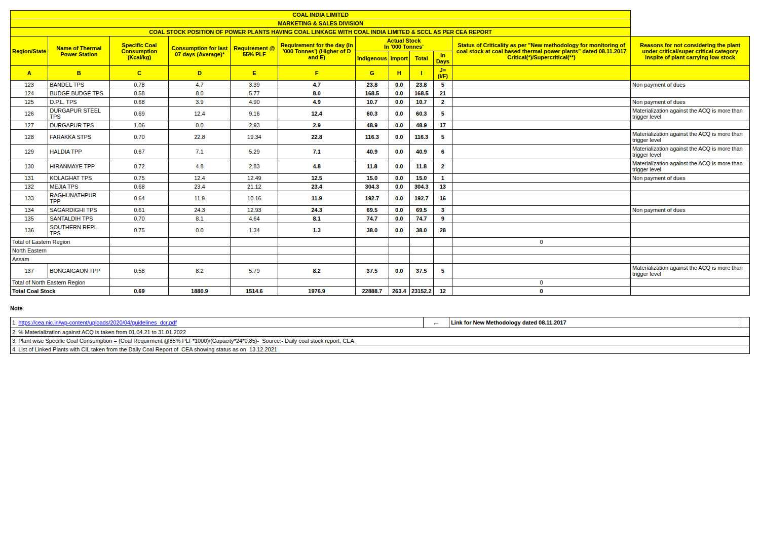| COAL INDIA LIMITED |
| MARKETING & SALES DIVISION |
| COAL STOCK POSITION OF POWER PLANTS HAVING COAL LINKAGE WITH COAL INDIA LIMITED & SCCL AS PER CEA REPORT |
| Region/State | Name of Thermal Power Station | Specific Coal Consumption (Kcal/kg) | Consumption for last 07 days (Average)* | Requirement @ 55% PLF | Requirement for the day (In '000 Tonnes') (Higher of D and E) | Actual Stock In '000 Tonnes' | Status of Criticality as per "New methodology for monitoring of coal stock at coal based thermal power plants" dated 08.11.2017 Critical(*)/Supercritical(**) | Reasons for not considering the plant under critical/super critical category inspite of plant carrying low stock |
| Indigenous | Import | Total | In Days |
| A | B | C | D | E | F | G | H | I | J=(I/F) | | |
| 123 | BANDEL TPS | 0.78 | 4.7 | 3.39 | 4.7 | 23.8 | 0.0 | 23.8 | 5 | | Non payment of dues |
| 124 | BUDGE BUDGE TPS | 0.58 | 8.0 | 5.77 | 8.0 | 168.5 | 0.0 | 168.5 | 21 | | |
| 125 | D.P.L. TPS | 0.68 | 3.9 | 4.90 | 4.9 | 10.7 | 0.0 | 10.7 | 2 | | Non payment of dues |
| 126 | DURGAPUR STEEL TPS | 0.69 | 12.4 | 9.16 | 12.4 | 60.3 | 0.0 | 60.3 | 5 | | Materialization against the ACQ is more than trigger level |
| 127 | DURGAPUR TPS | 1.06 | 0.0 | 2.93 | 2.9 | 48.9 | 0.0 | 48.9 | 17 | | |
| 128 | FARAKKA STPS | 0.70 | 22.8 | 19.34 | 22.8 | 116.3 | 0.0 | 116.3 | 5 | | Materialization against the ACQ is more than trigger level |
| 129 | HALDIA TPP | 0.67 | 7.1 | 5.29 | 7.1 | 40.9 | 0.0 | 40.9 | 6 | | Materialization against the ACQ is more than trigger level |
| 130 | HIRANMAYE TPP | 0.72 | 4.8 | 2.83 | 4.8 | 11.8 | 0.0 | 11.8 | 2 | | Materialization against the ACQ is more than trigger level |
| 131 | KOLAGHAT TPS | 0.75 | 12.4 | 12.49 | 12.5 | 15.0 | 0.0 | 15.0 | 1 | | Non payment of dues |
| 132 | MEJIA TPS | 0.68 | 23.4 | 21.12 | 23.4 | 304.3 | 0.0 | 304.3 | 13 | | |
| 133 | RAGHUNATHPUR TPP | 0.64 | 11.9 | 10.16 | 11.9 | 192.7 | 0.0 | 192.7 | 16 | | |
| 134 | SAGARDIGHI TPS | 0.61 | 24.3 | 12.93 | 24.3 | 69.5 | 0.0 | 69.5 | 3 | | Non payment of dues |
| 135 | SANTALDIH TPS | 0.70 | 8.1 | 4.64 | 8.1 | 74.7 | 0.0 | 74.7 | 9 | | |
| 136 | SOUTHERN REPL. TPS | 0.75 | 0.0 | 1.34 | 1.3 | 38.0 | 0.0 | 38.0 | 28 | | |
| Total of Eastern Region | | | | | | | | | 0 | |
| North Eastern | | | | | | | | | | |
| Assam | | | | | | | | | | |
| 137 | BONGAIGAON TPP | 0.58 | 8.2 | 5.79 | 8.2 | 37.5 | 0.0 | 37.5 | 5 | | Materialization against the ACQ is more than trigger level |
| Total of North Eastern Region | | | | | | | | | 0 | |
| Total Coal Stock | 0.69 | 1880.9 | 1514.6 | 1976.9 | 22888.7 | 263.4 | 23152.2 | 12 | 0 | |
Note
| 1. https://cea.nic.in/wp-content/uploads/2020/04/guidelines_dcr.pdf | ← | Link for New Methodology dated 08.11.2017 | |
| 2. % Materialization against ACQ is taken from 01.04.21 to 31.01.2022 |
| 3. Plant wise Specific Coal Consumption = (Coal Requirment @85% PLF*1000)/(Capacity*24*0.85)- Source:- Daily coal stock report, CEA |
| 4. List of Linked Plants with CIL taken from the Daily Coal Report of CEA showing status as on 13.12.2021 |